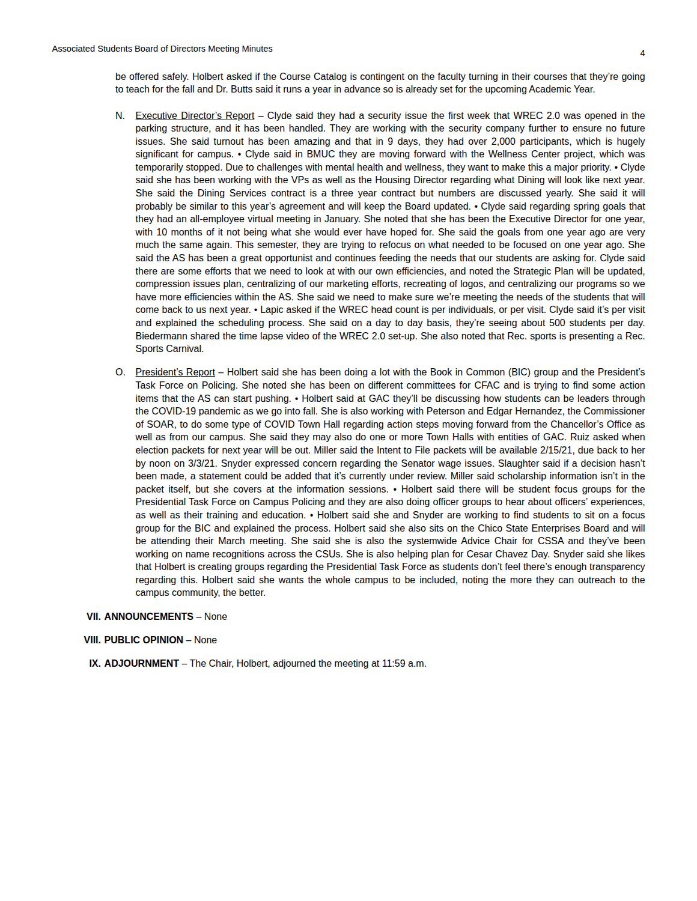Associated Students Board of Directors Meeting Minutes
4
be offered safely. Holbert asked if the Course Catalog is contingent on the faculty turning in their courses that they’re going to teach for the fall and Dr. Butts said it runs a year in advance so is already set for the upcoming Academic Year.
N. Executive Director’s Report – Clyde said they had a security issue the first week that WREC 2.0 was opened in the parking structure, and it has been handled. They are working with the security company further to ensure no future issues. She said turnout has been amazing and that in 9 days, they had over 2,000 participants, which is hugely significant for campus. • Clyde said in BMUC they are moving forward with the Wellness Center project, which was temporarily stopped. Due to challenges with mental health and wellness, they want to make this a major priority. • Clyde said she has been working with the VPs as well as the Housing Director regarding what Dining will look like next year. She said the Dining Services contract is a three year contract but numbers are discussed yearly. She said it will probably be similar to this year’s agreement and will keep the Board updated. • Clyde said regarding spring goals that they had an all-employee virtual meeting in January. She noted that she has been the Executive Director for one year, with 10 months of it not being what she would ever have hoped for. She said the goals from one year ago are very much the same again. This semester, they are trying to refocus on what needed to be focused on one year ago. She said the AS has been a great opportunist and continues feeding the needs that our students are asking for. Clyde said there are some efforts that we need to look at with our own efficiencies, and noted the Strategic Plan will be updated, compression issues plan, centralizing of our marketing efforts, recreating of logos, and centralizing our programs so we have more efficiencies within the AS. She said we need to make sure we’re meeting the needs of the students that will come back to us next year. • Lapic asked if the WREC head count is per individuals, or per visit. Clyde said it’s per visit and explained the scheduling process. She said on a day to day basis, they’re seeing about 500 students per day. Biedermann shared the time lapse video of the WREC 2.0 set-up. She also noted that Rec. sports is presenting a Rec. Sports Carnival.
O. President’s Report – Holbert said she has been doing a lot with the Book in Common (BIC) group and the President’s Task Force on Policing. She noted she has been on different committees for CFAC and is trying to find some action items that the AS can start pushing. • Holbert said at GAC they’ll be discussing how students can be leaders through the COVID-19 pandemic as we go into fall. She is also working with Peterson and Edgar Hernandez, the Commissioner of SOAR, to do some type of COVID Town Hall regarding action steps moving forward from the Chancellor’s Office as well as from our campus. She said they may also do one or more Town Halls with entities of GAC. Ruiz asked when election packets for next year will be out. Miller said the Intent to File packets will be available 2/15/21, due back to her by noon on 3/3/21. Snyder expressed concern regarding the Senator wage issues. Slaughter said if a decision hasn’t been made, a statement could be added that it’s currently under review. Miller said scholarship information isn’t in the packet itself, but she covers at the information sessions. • Holbert said there will be student focus groups for the Presidential Task Force on Campus Policing and they are also doing officer groups to hear about officers’ experiences, as well as their training and education. • Holbert said she and Snyder are working to find students to sit on a focus group for the BIC and explained the process. Holbert said she also sits on the Chico State Enterprises Board and will be attending their March meeting. She said she is also the systemwide Advice Chair for CSSA and they’ve been working on name recognitions across the CSUs. She is also helping plan for Cesar Chavez Day. Snyder said she likes that Holbert is creating groups regarding the Presidential Task Force as students don’t feel there’s enough transparency regarding this. Holbert said she wants the whole campus to be included, noting the more they can outreach to the campus community, the better.
VII.
ANNOUNCEMENTS – None
VIII.
PUBLIC OPINION – None
IX.
ADJOURNMENT – The Chair, Holbert, adjourned the meeting at 11:59 a.m.